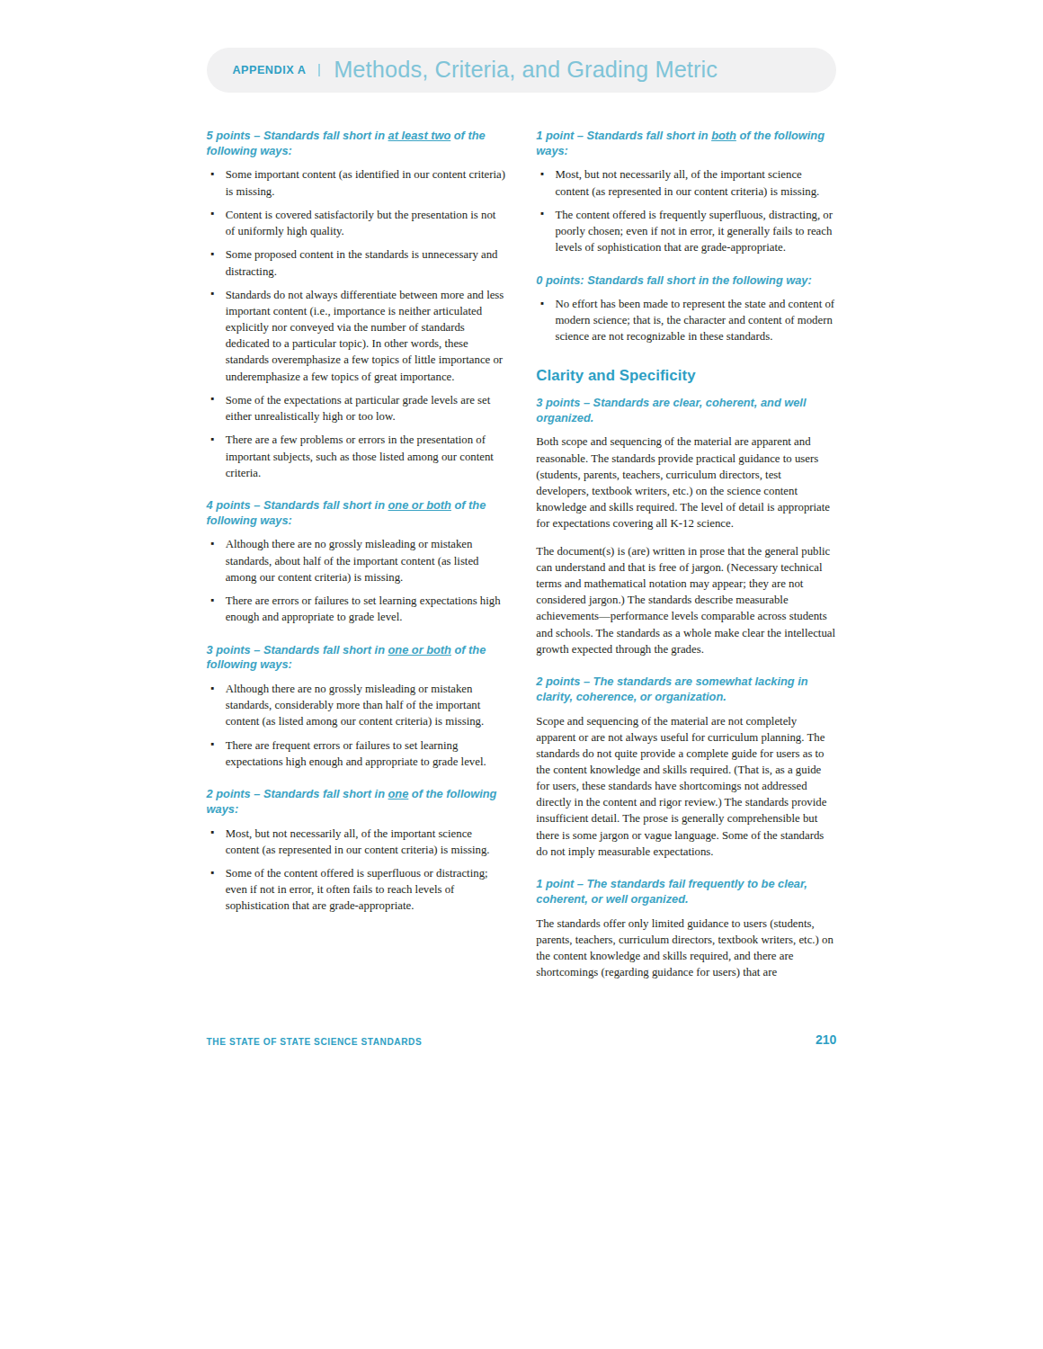APPENDIX A Methods, Criteria, and Grading Metric
5 points – Standards fall short in at least two of the following ways:
Some important content (as identified in our content criteria) is missing.
Content is covered satisfactorily but the presentation is not of uniformly high quality.
Some proposed content in the standards is unnecessary and distracting.
Standards do not always differentiate between more and less important content (i.e., importance is neither articulated explicitly nor conveyed via the number of standards dedicated to a particular topic). In other words, these standards overemphasize a few topics of little importance or underemphasize a few topics of great importance.
Some of the expectations at particular grade levels are set either unrealistically high or too low.
There are a few problems or errors in the presentation of important subjects, such as those listed among our content criteria.
4 points – Standards fall short in one or both of the following ways:
Although there are no grossly misleading or mistaken standards, about half of the important content (as listed among our content criteria) is missing.
There are errors or failures to set learning expectations high enough and appropriate to grade level.
3 points – Standards fall short in one or both of the following ways:
Although there are no grossly misleading or mistaken standards, considerably more than half of the important content (as listed among our content criteria) is missing.
There are frequent errors or failures to set learning expectations high enough and appropriate to grade level.
2 points – Standards fall short in one of the following ways:
Most, but not necessarily all, of the important science content (as represented in our content criteria) is missing.
Some of the content offered is superfluous or distracting; even if not in error, it often fails to reach levels of sophistication that are grade-appropriate.
1 point – Standards fall short in both of the following ways:
Most, but not necessarily all, of the important science content (as represented in our content criteria) is missing.
The content offered is frequently superfluous, distracting, or poorly chosen; even if not in error, it generally fails to reach levels of sophistication that are grade-appropriate.
0 points: Standards fall short in the following way:
No effort has been made to represent the state and content of modern science; that is, the character and content of modern science are not recognizable in these standards.
Clarity and Specificity
3 points – Standards are clear, coherent, and well organized.
Both scope and sequencing of the material are apparent and reasonable. The standards provide practical guidance to users (students, parents, teachers, curriculum directors, test developers, textbook writers, etc.) on the science content knowledge and skills required. The level of detail is appropriate for expectations covering all K-12 science.
The document(s) is (are) written in prose that the general public can understand and that is free of jargon. (Necessary technical terms and mathematical notation may appear; they are not considered jargon.) The standards describe measurable achievements—performance levels comparable across students and schools. The standards as a whole make clear the intellectual growth expected through the grades.
2 points – The standards are somewhat lacking in clarity, coherence, or organization.
Scope and sequencing of the material are not completely apparent or are not always useful for curriculum planning. The standards do not quite provide a complete guide for users as to the content knowledge and skills required. (That is, as a guide for users, these standards have shortcomings not addressed directly in the content and rigor review.) The standards provide insufficient detail. The prose is generally comprehensible but there is some jargon or vague language. Some of the standards do not imply measurable expectations.
1 point – The standards fail frequently to be clear, coherent, or well organized.
The standards offer only limited guidance to users (students, parents, teachers, curriculum directors, textbook writers, etc.) on the content knowledge and skills required, and there are shortcomings (regarding guidance for users) that are
THE STATE OF STATE SCIENCE STANDARDS 210